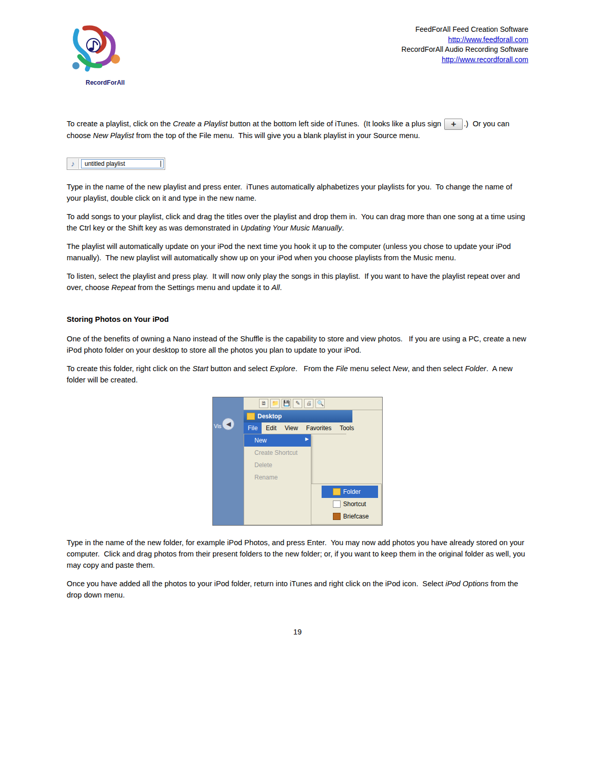RecordForAll
FeedForAll Feed Creation Software
http://www.feedforall.com
RecordForAll Audio Recording Software
http://www.recordforall.com
To create a playlist, click on the Create a Playlist button at the bottom left side of iTunes. (It looks like a plus sign +.) Or you can choose New Playlist from the top of the File menu. This will give you a blank playlist in your Source menu.
♪
untitled playlist
Type in the name of the new playlist and press enter. iTunes automatically alphabetizes your playlists for you. To change the name of your playlist, double click on it and type in the new name.
To add songs to your playlist, click and drag the titles over the playlist and drop them in. You can drag more than one song at a time using the Ctrl key or the Shift key as was demonstrated in Updating Your Music Manually.
The playlist will automatically update on your iPod the next time you hook it up to the computer (unless you chose to update your iPod manually). The new playlist will automatically show up on your iPod when you choose playlists from the Music menu.
To listen, select the playlist and press play. It will now only play the songs in this playlist. If you want to have the playlist repeat over and over, choose Repeat from the Settings menu and update it to All.
Storing Photos on Your iPod
One of the benefits of owning a Nano instead of the Shuffle is the capability to store and view photos. If you are using a PC, create a new iPod photo folder on your desktop to store all the photos you plan to update to your iPod.
To create this folder, right click on the Start button and select Explore. From the File menu select New, and then select Folder. A new folder will be created.
◀
Vis
🗎📁💾✎🖨🔍
Desktop
File
Edit
View
Favorites
Tools
New
Create Shortcut
Delete
Rename
Folder
Shortcut
Briefcase
Type in the name of the new folder, for example iPod Photos, and press Enter. You may now add photos you have already stored on your computer. Click and drag photos from their present folders to the new folder; or, if you want to keep them in the original folder as well, you may copy and paste them.
Once you have added all the photos to your iPod folder, return into iTunes and right click on the iPod icon. Select iPod Options from the drop down menu.
19